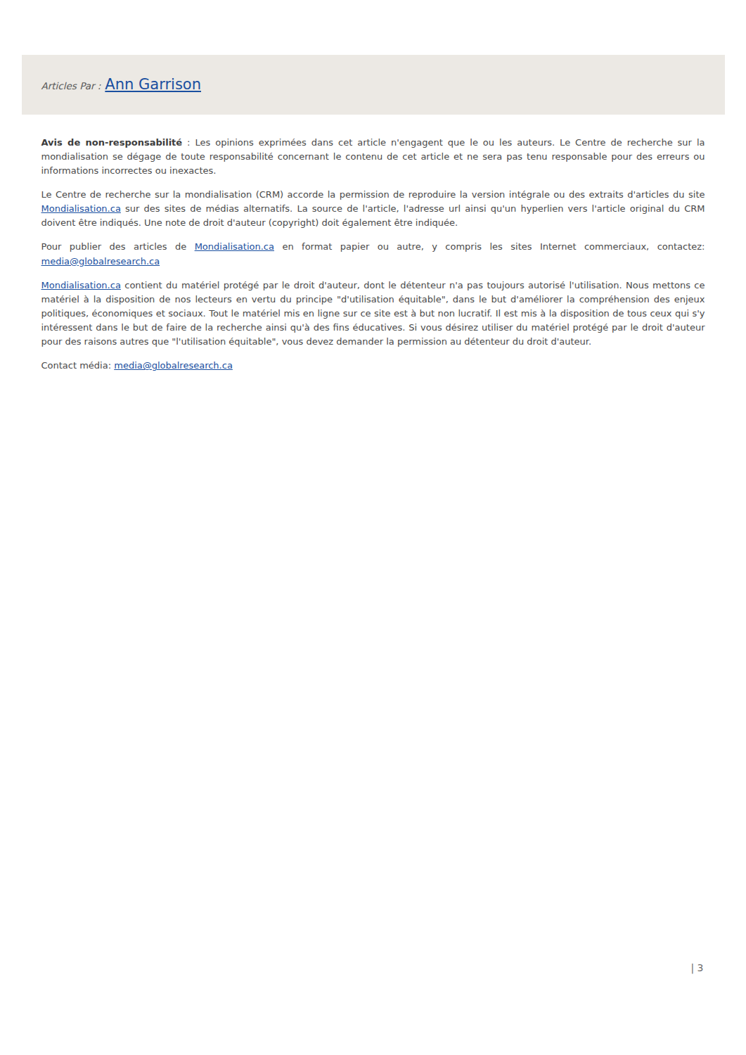Articles Par : Ann Garrison
Avis de non-responsabilité : Les opinions exprimées dans cet article n'engagent que le ou les auteurs. Le Centre de recherche sur la mondialisation se dégage de toute responsabilité concernant le contenu de cet article et ne sera pas tenu responsable pour des erreurs ou informations incorrectes ou inexactes.
Le Centre de recherche sur la mondialisation (CRM) accorde la permission de reproduire la version intégrale ou des extraits d'articles du site Mondialisation.ca sur des sites de médias alternatifs. La source de l'article, l'adresse url ainsi qu'un hyperlien vers l'article original du CRM doivent être indiqués. Une note de droit d'auteur (copyright) doit également être indiquée.
Pour publier des articles de Mondialisation.ca en format papier ou autre, y compris les sites Internet commerciaux, contactez: media@globalresearch.ca
Mondialisation.ca contient du matériel protégé par le droit d'auteur, dont le détenteur n'a pas toujours autorisé l'utilisation. Nous mettons ce matériel à la disposition de nos lecteurs en vertu du principe "d'utilisation équitable", dans le but d'améliorer la compréhension des enjeux politiques, économiques et sociaux. Tout le matériel mis en ligne sur ce site est à but non lucratif. Il est mis à la disposition de tous ceux qui s'y intéressent dans le but de faire de la recherche ainsi qu'à des fins éducatives. Si vous désirez utiliser du matériel protégé par le droit d'auteur pour des raisons autres que "l'utilisation équitable", vous devez demander la permission au détenteur du droit d'auteur.
Contact média: media@globalresearch.ca
| 3